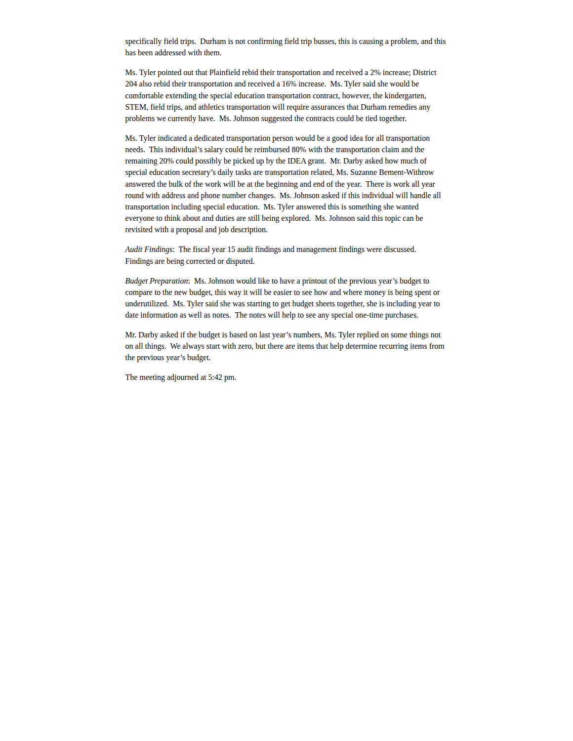specifically field trips. Durham is not confirming field trip busses, this is causing a problem, and this has been addressed with them.
Ms. Tyler pointed out that Plainfield rebid their transportation and received a 2% increase; District 204 also rebid their transportation and received a 16% increase. Ms. Tyler said she would be comfortable extending the special education transportation contract, however, the kindergarten, STEM, field trips, and athletics transportation will require assurances that Durham remedies any problems we currently have. Ms. Johnson suggested the contracts could be tied together.
Ms. Tyler indicated a dedicated transportation person would be a good idea for all transportation needs. This individual’s salary could be reimbursed 80% with the transportation claim and the remaining 20% could possibly be picked up by the IDEA grant. Mr. Darby asked how much of special education secretary’s daily tasks are transportation related, Ms. Suzanne Bement-Withrow answered the bulk of the work will be at the beginning and end of the year. There is work all year round with address and phone number changes. Ms. Johnson asked if this individual will handle all transportation including special education. Ms. Tyler answered this is something she wanted everyone to think about and duties are still being explored. Ms. Johnson said this topic can be revisited with a proposal and job description.
Audit Findings: The fiscal year 15 audit findings and management findings were discussed. Findings are being corrected or disputed.
Budget Preparation: Ms. Johnson would like to have a printout of the previous year’s budget to compare to the new budget, this way it will be easier to see how and where money is being spent or underutilized. Ms. Tyler said she was starting to get budget sheets together, she is including year to date information as well as notes. The notes will help to see any special one-time purchases.
Mr. Darby asked if the budget is based on last year’s numbers, Ms. Tyler replied on some things not on all things. We always start with zero, but there are items that help determine recurring items from the previous year’s budget.
The meeting adjourned at 5:42 pm.